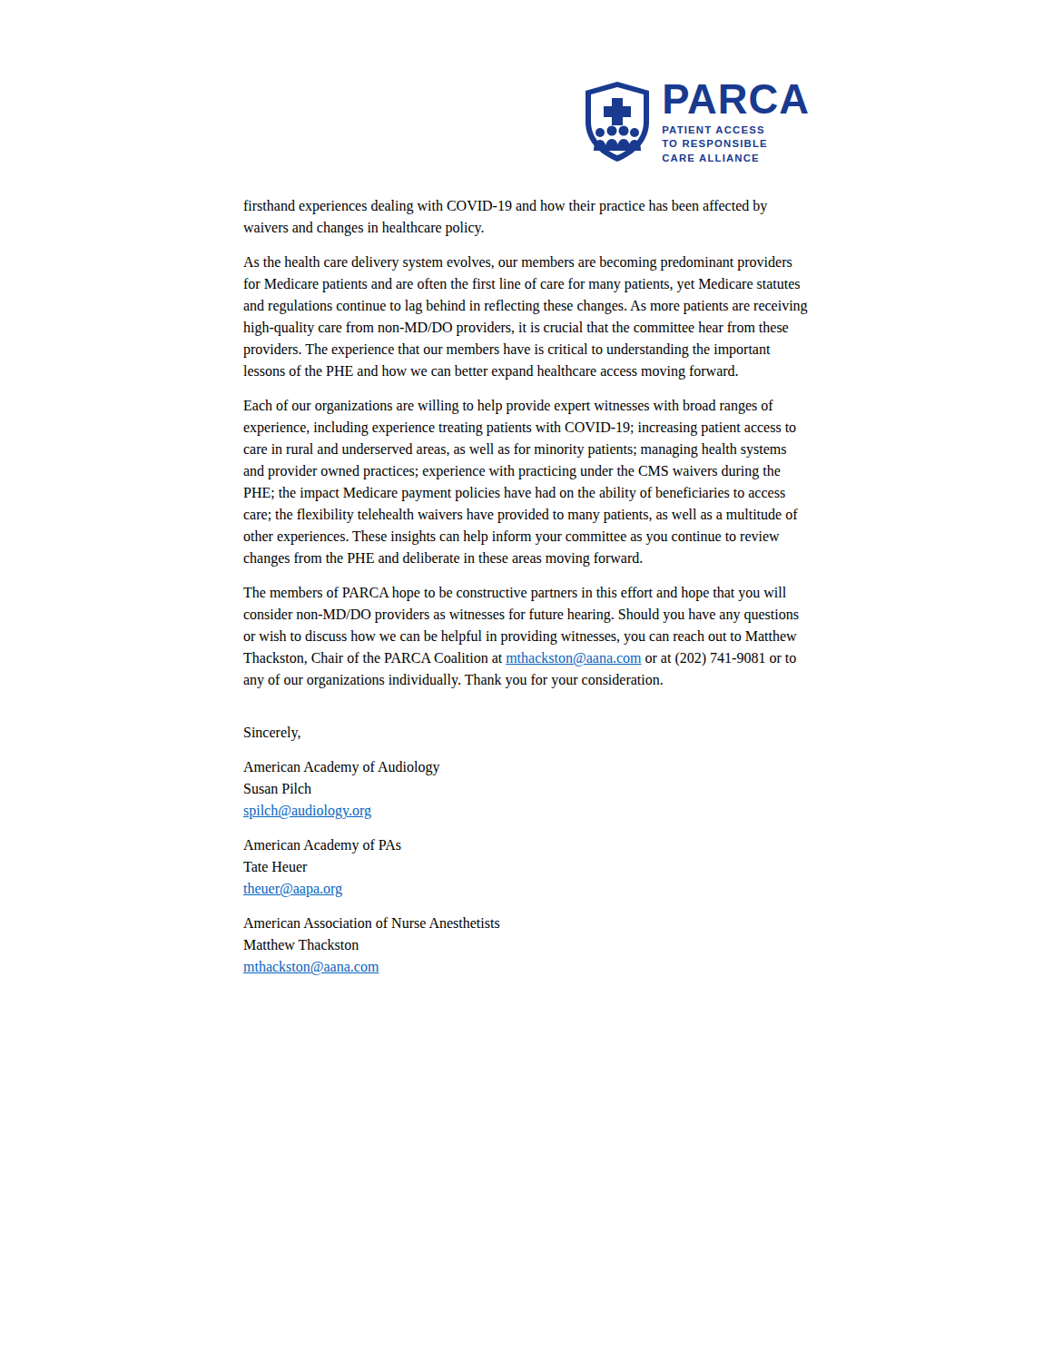PARCA
PATIENT ACCESS
TO RESPONSIBLE
CARE ALLIANCE
firsthand experiences dealing with COVID-19 and how their practice has been affected by waivers and changes in healthcare policy.
As the health care delivery system evolves, our members are becoming predominant providers for Medicare patients and are often the first line of care for many patients, yet Medicare statutes and regulations continue to lag behind in reflecting these changes. As more patients are receiving high-quality care from non-MD/DO providers, it is crucial that the committee hear from these providers. The experience that our members have is critical to understanding the important lessons of the PHE and how we can better expand healthcare access moving forward.
Each of our organizations are willing to help provide expert witnesses with broad ranges of experience, including experience treating patients with COVID-19; increasing patient access to care in rural and underserved areas, as well as for minority patients; managing health systems and provider owned practices; experience with practicing under the CMS waivers during the PHE; the impact Medicare payment policies have had on the ability of beneficiaries to access care; the flexibility telehealth waivers have provided to many patients, as well as a multitude of other experiences. These insights can help inform your committee as you continue to review changes from the PHE and deliberate in these areas moving forward.
The members of PARCA hope to be constructive partners in this effort and hope that you will consider non-MD/DO providers as witnesses for future hearing. Should you have any questions or wish to discuss how we can be helpful in providing witnesses, you can reach out to Matthew Thackston, Chair of the PARCA Coalition at mthackston@aana.com or at (202) 741-9081 or to any of our organizations individually. Thank you for your consideration.
Sincerely,
American Academy of Audiology
Susan Pilch
spilch@audiology.org
American Academy of PAs
Tate Heuer
theuer@aapa.org
American Association of Nurse Anesthetists
Matthew Thackston
mthackston@aana.com